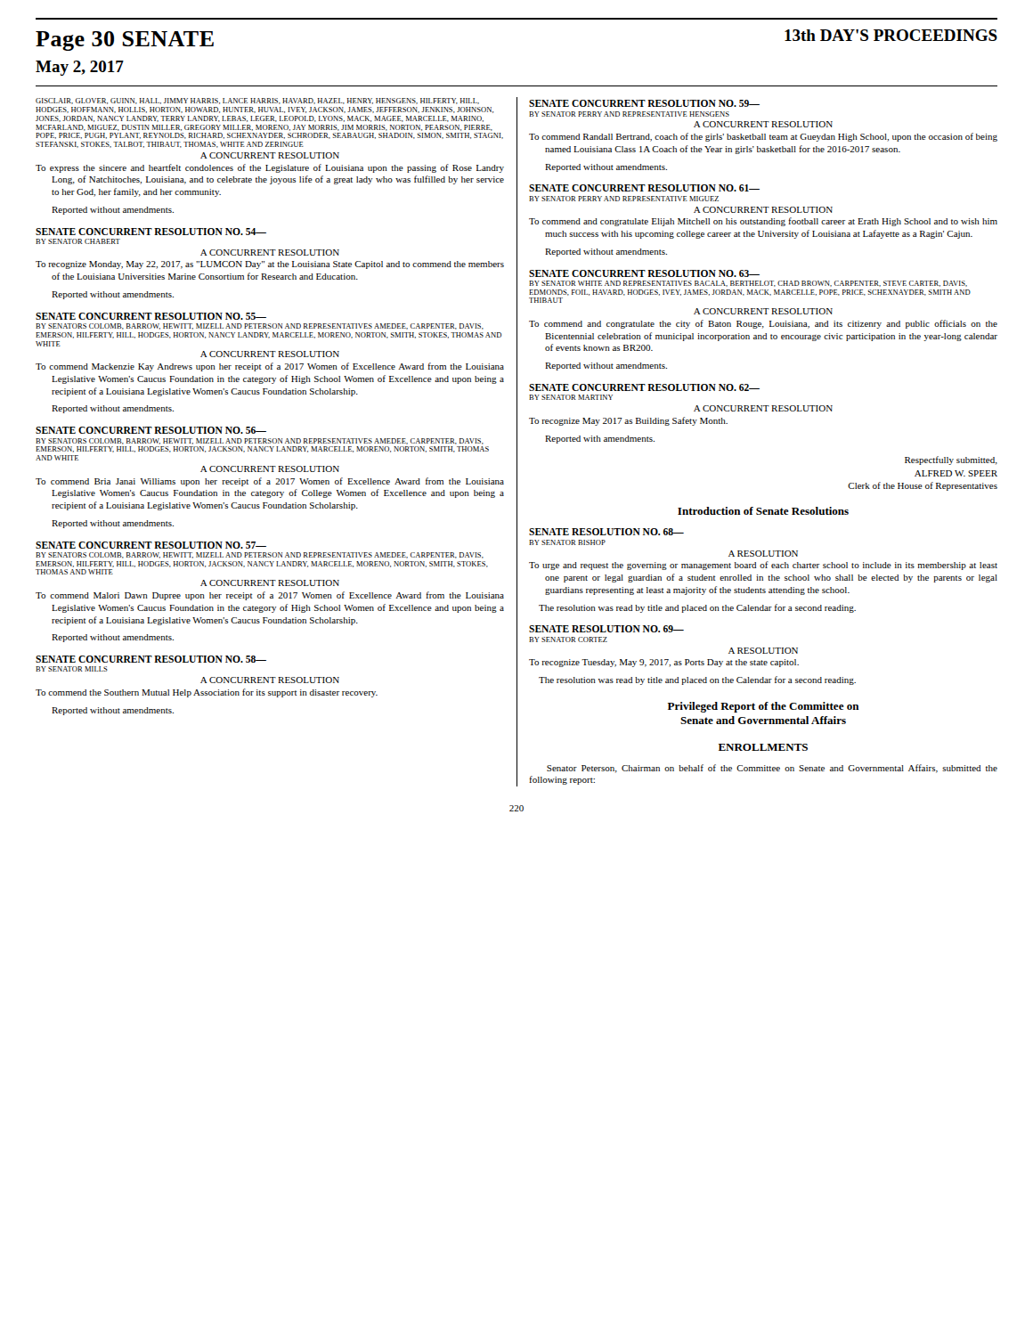Page 30 SENATE
13th DAY'S PROCEEDINGS
May 2, 2017
GISCLAIR, GLOVER, GUINN, HALL, JIMMY HARRIS, LANCE HARRIS, HAVARD, HAZEL, HENRY, HENSGENS, HILFERTY, HILL, HODGES, HOFFMANN, HOLLIS, HORTON, HOWARD, HUNTER, HUVAL, IVEY, JACKSON, JAMES, JEFFERSON, JENKINS, JOHNSON, JONES, JORDAN, NANCY LANDRY, TERRY LANDRY, LEBAS, LEGER, LEOPOLD, LYONS, MACK, MAGEE, MARCELLE, MARINO, MCFARLAND, MIGUEZ, DUSTIN MILLER, GREGORY MILLER, MORENO, JAY MORRIS, JIM MORRIS, NORTON, PEARSON, PIERRE, POPE, PRICE, PUGH, PYLANT, REYNOLDS, RICHARD, SCHEXNAYDER, SCHRODER, SEABAUGH, SHADOIN, SIMON, SMITH, STAGNI, STEFANSKI, STOKES, TALBOT, THIBAUT, THOMAS, WHITE AND ZERINGUE
A CONCURRENT RESOLUTION
To express the sincere and heartfelt condolences of the Legislature of Louisiana upon the passing of Rose Landry Long, of Natchitoches, Louisiana, and to celebrate the joyous life of a great lady who was fulfilled by her service to her God, her family, and her community.
Reported without amendments.
SENATE CONCURRENT RESOLUTION NO. 54—
BY SENATOR CHABERT
A CONCURRENT RESOLUTION
To recognize Monday, May 22, 2017, as "LUMCON Day" at the Louisiana State Capitol and to commend the members of the Louisiana Universities Marine Consortium for Research and Education.
Reported without amendments.
SENATE CONCURRENT RESOLUTION NO. 55—
BY SENATORS COLOMB, BARROW, HEWITT, MIZELL AND PETERSON AND REPRESENTATIVES AMEDEE, CARPENTER, DAVIS, EMERSON, HILFERTY, HILL, HODGES, HORTON, NANCY LANDRY, MARCELLE, MORENO, NORTON, SMITH, STOKES, THOMAS AND WHITE
A CONCURRENT RESOLUTION
To commend Mackenzie Kay Andrews upon her receipt of a 2017 Women of Excellence Award from the Louisiana Legislative Women's Caucus Foundation in the category of High School Women of Excellence and upon being a recipient of a Louisiana Legislative Women's Caucus Foundation Scholarship.
Reported without amendments.
SENATE CONCURRENT RESOLUTION NO. 56—
BY SENATORS COLOMB, BARROW, HEWITT, MIZELL AND PETERSON AND REPRESENTATIVES AMEDEE, CARPENTER, DAVIS, EMERSON, HILFERTY, HILL, HODGES, HORTON, JACKSON, NANCY LANDRY, MARCELLE, MORENO, NORTON, SMITH, THOMAS AND WHITE
A CONCURRENT RESOLUTION
To commend Bria Janai Williams upon her receipt of a 2017 Women of Excellence Award from the Louisiana Legislative Women's Caucus Foundation in the category of College Women of Excellence and upon being a recipient of a Louisiana Legislative Women's Caucus Foundation Scholarship.
Reported without amendments.
SENATE CONCURRENT RESOLUTION NO. 57—
BY SENATORS COLOMB, BARROW, HEWITT, MIZELL AND PETERSON AND REPRESENTATIVES AMEDEE, CARPENTER, DAVIS, EMERSON, HILFERTY, HILL, HODGES, HORTON, JACKSON, NANCY LANDRY, MARCELLE, MORENO, NORTON, SMITH, STOKES, THOMAS AND WHITE
A CONCURRENT RESOLUTION
To commend Malori Dawn Dupree upon her receipt of a 2017 Women of Excellence Award from the Louisiana Legislative Women's Caucus Foundation in the category of High School Women of Excellence and upon being a recipient of a Louisiana Legislative Women's Caucus Foundation Scholarship.
Reported without amendments.
SENATE CONCURRENT RESOLUTION NO. 58—
BY SENATOR MILLS
A CONCURRENT RESOLUTION
To commend the Southern Mutual Help Association for its support in disaster recovery.
Reported without amendments.
SENATE CONCURRENT RESOLUTION NO. 59—
BY SENATOR PERRY AND REPRESENTATIVE HENSGENS
A CONCURRENT RESOLUTION
To commend Randall Bertrand, coach of the girls' basketball team at Gueydan High School, upon the occasion of being named Louisiana Class 1A Coach of the Year in girls' basketball for the 2016-2017 season.
Reported without amendments.
SENATE CONCURRENT RESOLUTION NO. 61—
BY SENATOR PERRY AND REPRESENTATIVE MIGUEZ
A CONCURRENT RESOLUTION
To commend and congratulate Elijah Mitchell on his outstanding football career at Erath High School and to wish him much success with his upcoming college career at the University of Louisiana at Lafayette as a Ragin' Cajun.
Reported without amendments.
SENATE CONCURRENT RESOLUTION NO. 63—
BY SENATOR WHITE AND REPRESENTATIVES BACALA, BERTHELOT, CHAD BROWN, CARPENTER, STEVE CARTER, DAVIS, EDMONDS, FOIL, HAVARD, HODGES, IVEY, JAMES, JORDAN, MACK, MARCELLE, POPE, PRICE, SCHEXNAYDER, SMITH AND THIBAUT
A CONCURRENT RESOLUTION
To commend and congratulate the city of Baton Rouge, Louisiana, and its citizenry and public officials on the Bicentennial celebration of municipal incorporation and to encourage civic participation in the year-long calendar of events known as BR200.
Reported without amendments.
SENATE CONCURRENT RESOLUTION NO. 62—
BY SENATOR MARTINY
A CONCURRENT RESOLUTION
To recognize May 2017 as Building Safety Month.
Reported with amendments.
Respectfully submitted,
ALFRED W. SPEER
Clerk of the House of Representatives
Introduction of Senate Resolutions
SENATE RESOLUTION NO. 68—
BY SENATOR BISHOP
A RESOLUTION
To urge and request the governing or management board of each charter school to include in its membership at least one parent or legal guardian of a student enrolled in the school who shall be elected by the parents or legal guardians representing at least a majority of the students attending the school.
The resolution was read by title and placed on the Calendar for a second reading.
SENATE RESOLUTION NO. 69—
BY SENATOR CORTEZ
A RESOLUTION
To recognize Tuesday, May 9, 2017, as Ports Day at the state capitol.
The resolution was read by title and placed on the Calendar for a second reading.
Privileged Report of the Committee on
Senate and Governmental Affairs
ENROLLMENTS
Senator Peterson, Chairman on behalf of the Committee on Senate and Governmental Affairs, submitted the following report:
220